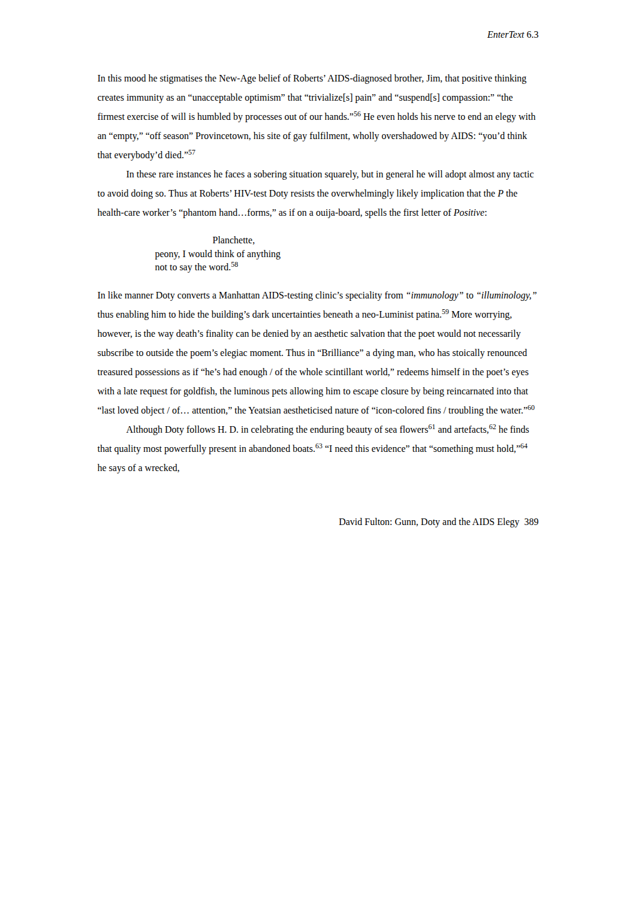EnterText 6.3
In this mood he stigmatises the New-Age belief of Roberts’ AIDS-diagnosed brother, Jim, that positive thinking creates immunity as an “unacceptable optimism” that “trivialize[s] pain” and “suspend[s] compassion:” “the firmest exercise of will is humbled by processes out of our hands.”56 He even holds his nerve to end an elegy with an “empty,” “off season” Provincetown, his site of gay fulfilment, wholly overshadowed by AIDS: “you’d think that everybody’d died.”57
In these rare instances he faces a sobering situation squarely, but in general he will adopt almost any tactic to avoid doing so. Thus at Roberts’ HIV-test Doty resists the overwhelmingly likely implication that the P the health-care worker’s “phantom hand…forms,” as if on a ouija-board, spells the first letter of Positive:
Planchette, peony, I would think of anything
not to say the word.58
In like manner Doty converts a Manhattan AIDS-testing clinic’s speciality from “immunology” to “illuminology,” thus enabling him to hide the building’s dark uncertainties beneath a neo-Luminist patina.59 More worrying, however, is the way death’s finality can be denied by an aesthetic salvation that the poet would not necessarily subscribe to outside the poem’s elegiac moment. Thus in “Brilliance” a dying man, who has stoically renounced treasured possessions as if “he’s had enough / of the whole scintillant world,” redeems himself in the poet’s eyes with a late request for goldfish, the luminous pets allowing him to escape closure by being reincarnated into that “last loved object / of… attention,” the Yeatsian aestheticised nature of “icon-colored fins / troubling the water.”60
Although Doty follows H. D. in celebrating the enduring beauty of sea flowers61 and artefacts,62 he finds that quality most powerfully present in abandoned boats.63 “I need this evidence” that “something must hold,”64 he says of a wrecked,
David Fulton: Gunn, Doty and the AIDS Elegy 389